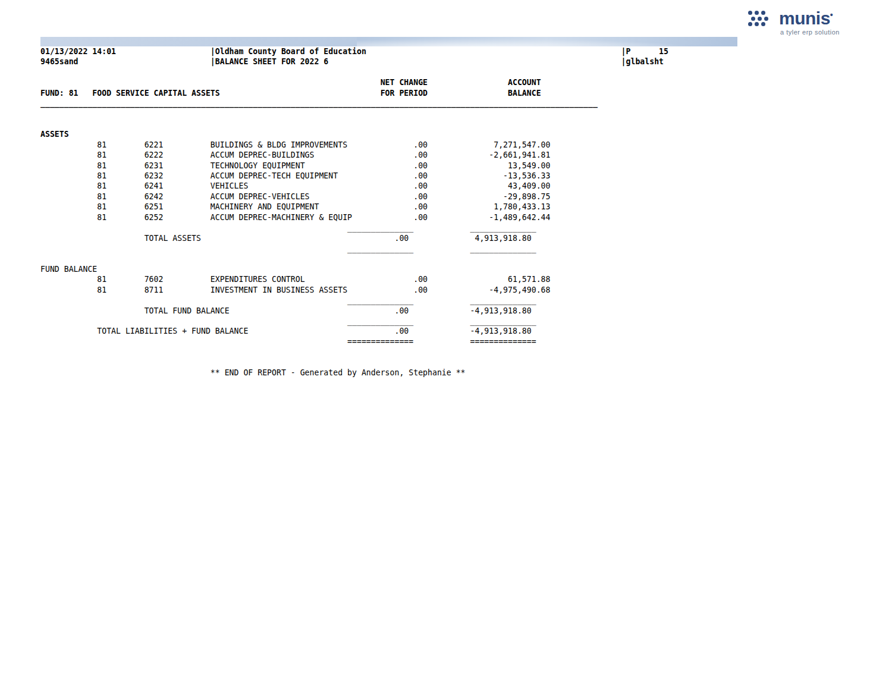munis•
a tyler erp solution
01/13/2022 14:01                    |Oldham County Board of Education                                                      |P      15
9465sand                            |BALANCE SHEET FOR 2022 6                                                              |glbalsht

                                                                        NET CHANGE                 ACCOUNT
FUND: 81   FOOD SERVICE CAPITAL ASSETS                                  FOR PERIOD                 BALANCE
______________________________________________________________________________________________________________________


ASSETS
            81        6221          BUILDINGS & BLDG IMPROVEMENTS              .00              7,271,547.00
            81        6222          ACCUM DEPREC-BUILDINGS                     .00             -2,661,941.81
            81        6231          TECHNOLOGY EQUIPMENT                       .00                 13,549.00
            81        6232          ACCUM DEPREC-TECH EQUIPMENT                .00                -13,536.33
            81        6241          VEHICLES                                   .00                 43,409.00
            81        6242          ACCUM DEPREC-VEHICLES                      .00                -29,898.75
            81        6251          MACHINERY AND EQUIPMENT                    .00              1,780,433.13
            81        6252          ACCUM DEPREC-MACHINERY & EQUIP             .00             -1,489,642.44
                                                                 ______________            ______________
                      TOTAL ASSETS                                         .00              4,913,918.80
                                                                 ______________            ______________

FUND BALANCE
            81        7602          EXPENDITURES CONTROL                       .00                 61,571.88
            81        8711          INVESTMENT IN BUSINESS ASSETS              .00             -4,975,490.68
                                                                 ______________            ______________
                      TOTAL FUND BALANCE                                   .00             -4,913,918.80
                                                                 ______________            ______________
            TOTAL LIABILITIES + FUND BALANCE                               .00             -4,913,918.80
                                                                 ==============            ==============


                                    ** END OF REPORT - Generated by Anderson, Stephanie **